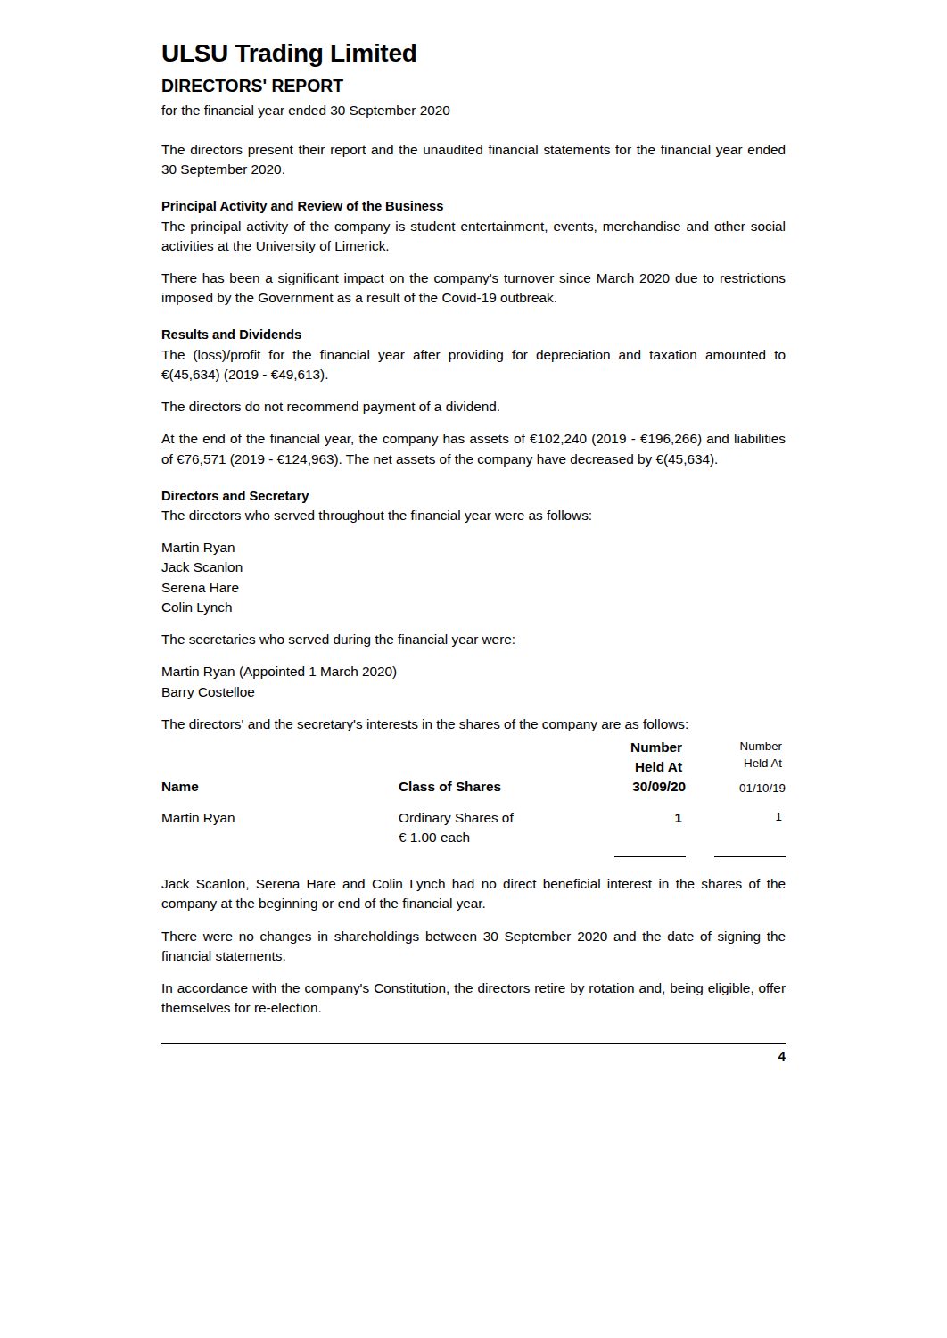ULSU Trading Limited
DIRECTORS' REPORT
for the financial year ended 30 September 2020
The directors present their report and the unaudited financial statements for the financial year ended 30 September 2020.
Principal Activity and Review of the Business
The principal activity of the company is student entertainment, events, merchandise and other social activities at the University of Limerick.
There has been a significant impact on the company's turnover since March 2020 due to restrictions imposed by the Government as a result of the Covid-19 outbreak.
Results and Dividends
The (loss)/profit for the financial year after providing for depreciation and taxation amounted to €(45,634) (2019 - €49,613).
The directors do not recommend payment of a dividend.
At the end of the financial year, the company has assets of €102,240 (2019 - €196,266) and liabilities of €76,571 (2019 - €124,963). The net assets of the company have decreased by €(45,634).
Directors and Secretary
The directors who served throughout the financial year were as follows:
Martin Ryan
Jack Scanlon
Serena Hare
Colin Lynch
The secretaries who served during the financial year were:
Martin Ryan (Appointed 1 March 2020)
Barry Costelloe
The directors' and the secretary's interests in the shares of the company are as follows:
| | | Number Held At | Number Held At |
| Name | Class of Shares | 30/09/20 | 01/10/19 |
| Martin Ryan | Ordinary Shares of € 1.00 each | 1 | 1 |
Jack Scanlon, Serena Hare and Colin Lynch had no direct beneficial interest in the shares of the company at the beginning or end of the financial year.
There were no changes in shareholdings between 30 September 2020 and the date of signing the financial statements.
In accordance with the company's Constitution, the directors retire by rotation and, being eligible, offer themselves for re-election.
4